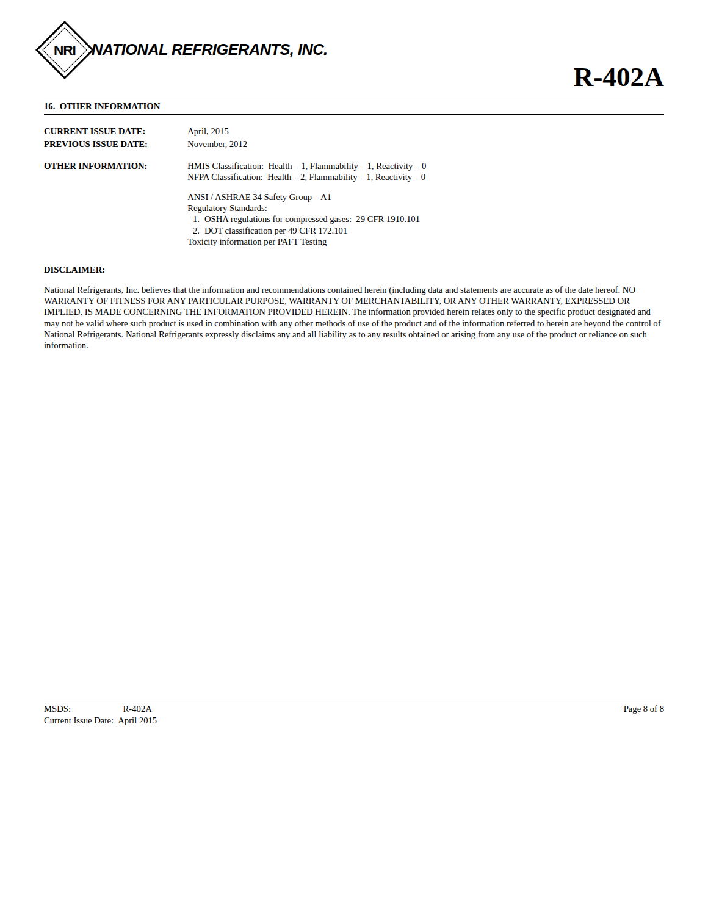NRI
NATIONAL REFRIGERANTS, INC.
R-402A
16. OTHER INFORMATION
| CURRENT ISSUE DATE: | April, 2015 |
| PREVIOUS ISSUE DATE: | November, 2012 |
| OTHER INFORMATION: | HMIS Classification: Health – 1, Flammability – 1, Reactivity – 0 NFPA Classification: Health – 2, Flammability – 1, Reactivity – 0 ANSI / ASHRAE 34 Safety Group – A1 Regulatory Standards: OSHA regulations for compressed gases: 29 CFR 1910.101 DOT classification per 49 CFR 172.101 Toxicity information per PAFT Testing |
DISCLAIMER:
National Refrigerants, Inc. believes that the information and recommendations contained herein (including data and statements are accurate as of the date hereof. NO WARRANTY OF FITNESS FOR ANY PARTICULAR PURPOSE, WARRANTY OF MERCHANTABILITY, OR ANY OTHER WARRANTY, EXPRESSED OR IMPLIED, IS MADE CONCERNING THE INFORMATION PROVIDED HEREIN. The information provided herein relates only to the specific product designated and may not be valid where such product is used in combination with any other methods of use of the product and of the information referred to herein are beyond the control of National Refrigerants. National Refrigerants expressly disclaims any and all liability as to any results obtained or arising from any use of the product or reliance on such information.
| MSDS: R-402A | Page 8 of 8 |
| Current Issue Date: April 2015 |